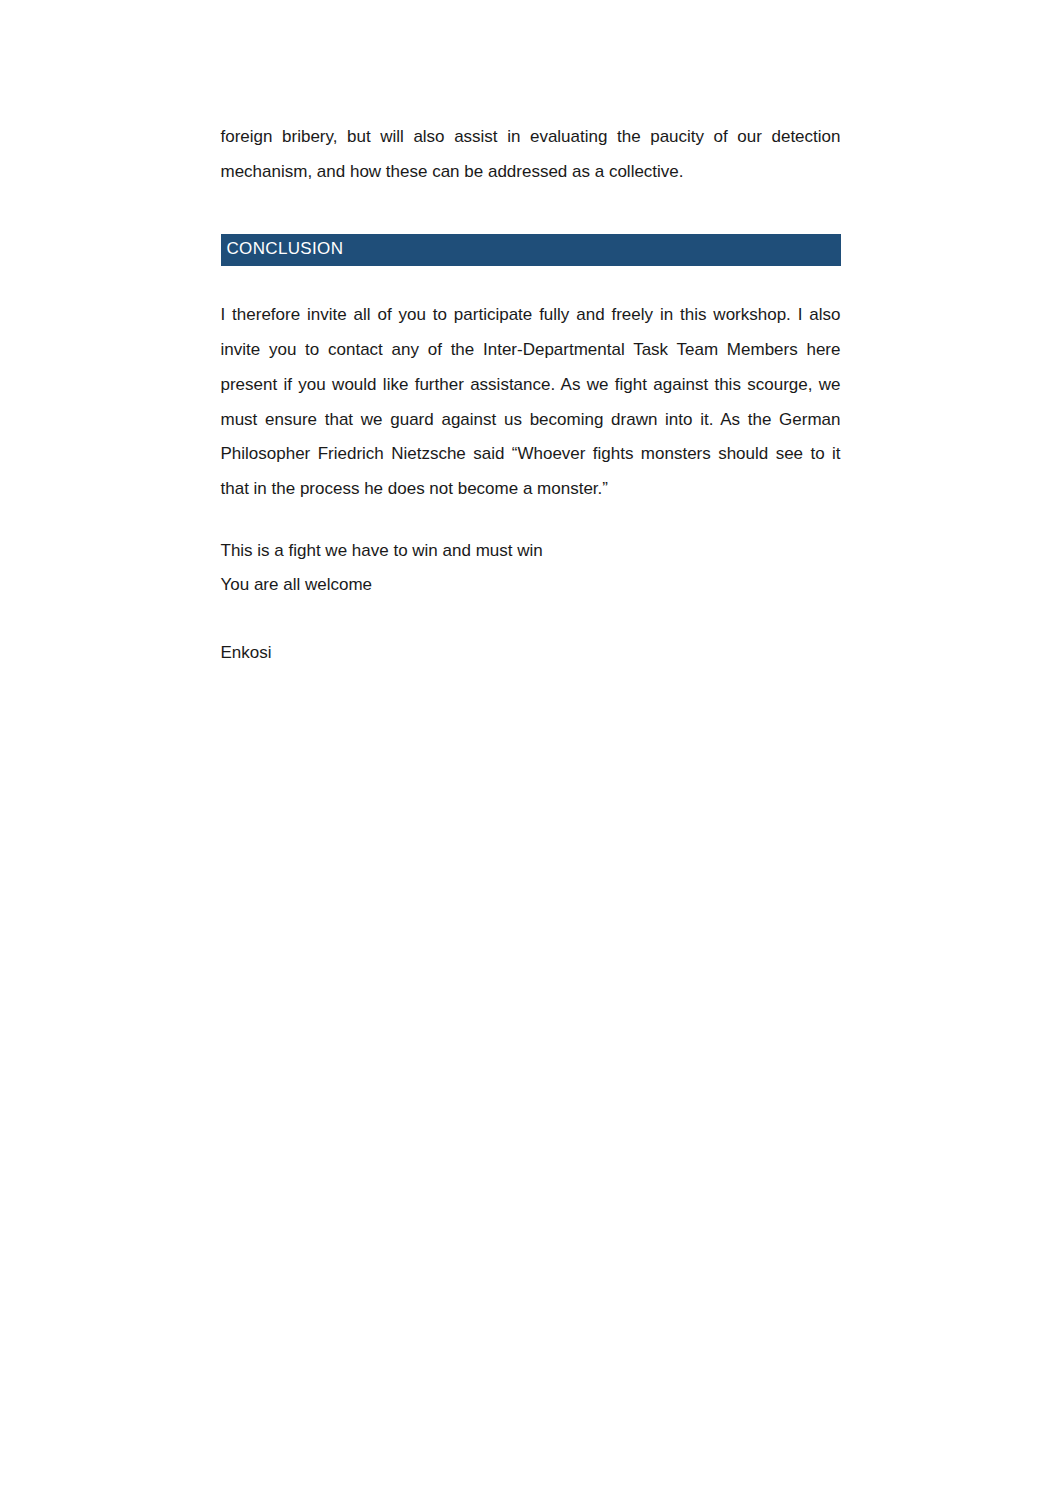foreign bribery, but will also assist in evaluating the paucity of our detection mechanism, and how these can be addressed as a collective.
CONCLUSION
I therefore invite all of you to participate fully and freely in this workshop. I also invite you to contact any of the Inter-Departmental Task Team Members here present if you would like further assistance. As we fight against this scourge, we must ensure that we guard against us becoming drawn into it. As the German Philosopher Friedrich Nietzsche said “Whoever fights monsters should see to it that in the process he does not become a monster.”
This is a fight we have to win and must win
You are all welcome
Enkosi